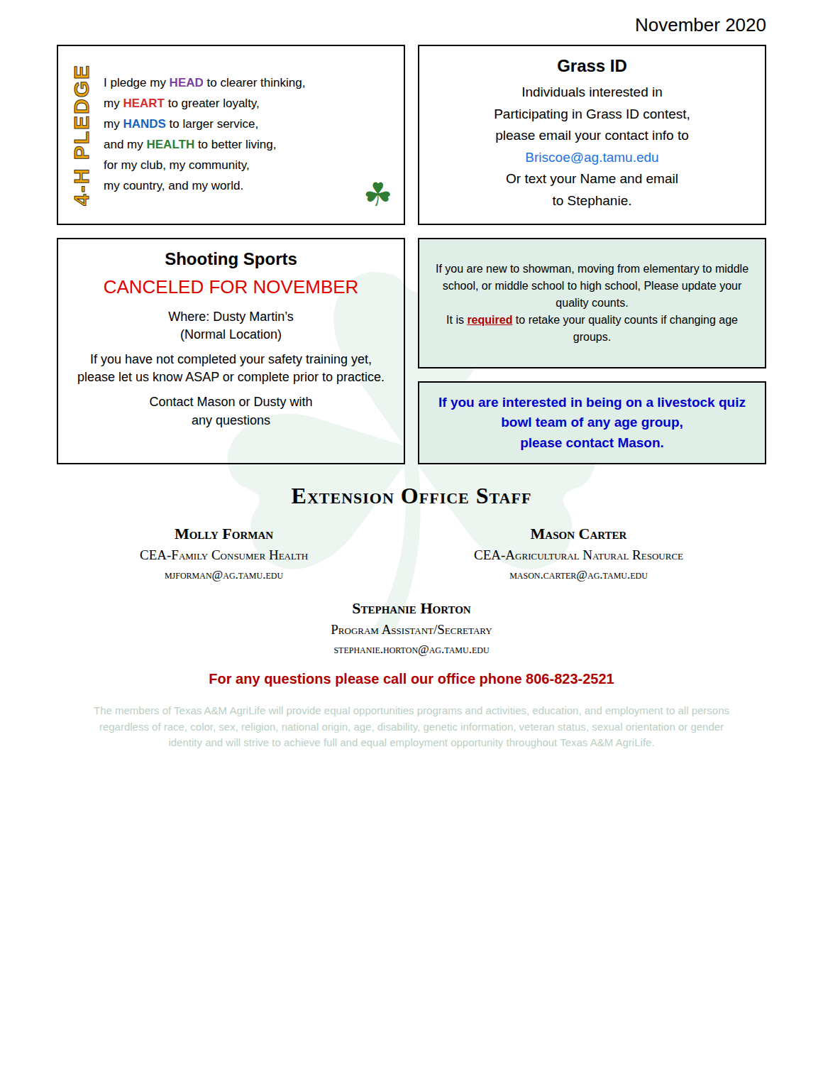☘
November 2020
4-H PLEDGE
I pledge my HEAD to clearer thinking,
my HEART to greater loyalty,
my HANDS to larger service,
and my HEALTH to better living,
for my club, my community,
my country, and my world.
☘
Grass ID
Individuals interested in
Participating in Grass ID contest,
please email your contact info to
Briscoe@ag.tamu.edu
Or text your Name and email
to Stephanie.
Shooting Sports
CANCELED FOR NOVEMBER
Where: Dusty Martin’s
(Normal Location)
If you have not completed your safety training yet, please let us know ASAP or complete prior to practice.
Contact Mason or Dusty with
any questions
If you are new to showman, moving from elementary to middle school, or middle school to high school, Please update your quality counts.
It is required to retake your quality counts if changing age groups.
If you are interested in being on a livestock quiz bowl team of any age group,
please contact Mason.
Extension Office Staff
Molly Forman
CEA-Family Consumer Health
mjforman@ag.tamu.edu
Mason Carter
CEA-Agricultural Natural Resource
mason.carter@ag.tamu.edu
Stephanie Horton
Program Assistant/Secretary
stephanie.horton@ag.tamu.edu
For any questions please call our office phone 806-823-2521
The members of Texas A&M AgriLife will provide equal opportunities programs and activities, education, and employment to all persons regardless of race, color, sex, religion, national origin, age, disability, genetic information, veteran status, sexual orientation or gender identity and will strive to achieve full and equal employment opportunity throughout Texas A&M AgriLife.